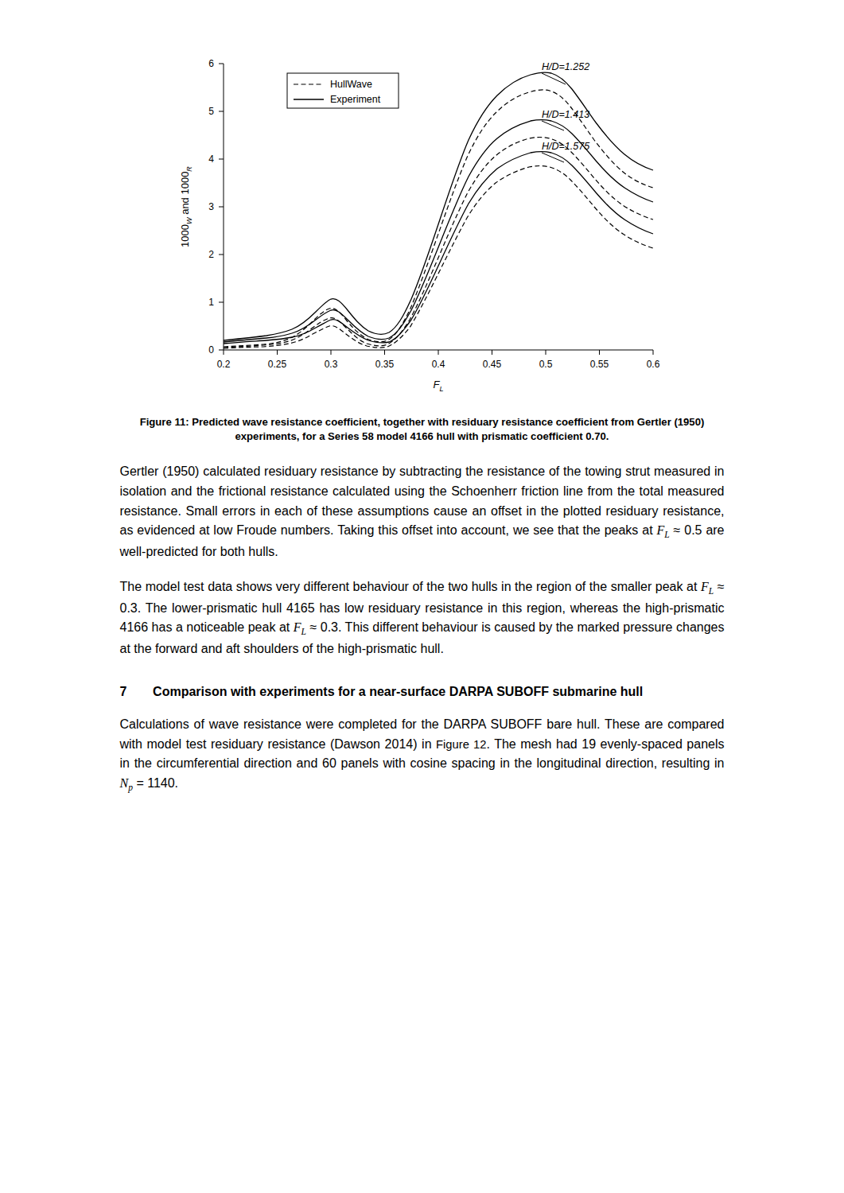Predicted wave resistance coefficient versus Froude number Line chart comparing HullWave predictions (dashed) with experimental residuary resistance (solid) for three H/D ratios: 1.252, 1.413 and 1.575. Curves rise steeply after Froude number 0.35 and peak near 0.5. 0.2 0.25 0.3 0.35 0.4 0.45 0.5 0.55 0.6 0 1 2 3 4 5 6 FL 1000W and 1000R HullWave Experiment H/D=1.252 H/D=1.413 H/D=1.575
Figure 11: Predicted wave resistance coefficient, together with residuary resistance coefficient from Gertler (1950) experiments, for a Series 58 model 4166 hull with prismatic coefficient 0.70.
Gertler (1950) calculated residuary resistance by subtracting the resistance of the towing strut measured in isolation and the frictional resistance calculated using the Schoenherr friction line from the total measured resistance. Small errors in each of these assumptions cause an offset in the plotted residuary resistance, as evidenced at low Froude numbers. Taking this offset into account, we see that the peaks at FL ≈ 0.5 are well-predicted for both hulls.
The model test data shows very different behaviour of the two hulls in the region of the smaller peak at FL ≈ 0.3. The lower-prismatic hull 4165 has low residuary resistance in this region, whereas the high-prismatic 4166 has a noticeable peak at FL ≈ 0.3. This different behaviour is caused by the marked pressure changes at the forward and aft shoulders of the high-prismatic hull.
7 Comparison with experiments for a near-surface DARPA SUBOFF submarine hull
Calculations of wave resistance were completed for the DARPA SUBOFF bare hull. These are compared with model test residuary resistance (Dawson 2014) in Figure 12. The mesh had 19 evenly-spaced panels in the circumferential direction and 60 panels with cosine spacing in the longitudinal direction, resulting in Np = 1140.